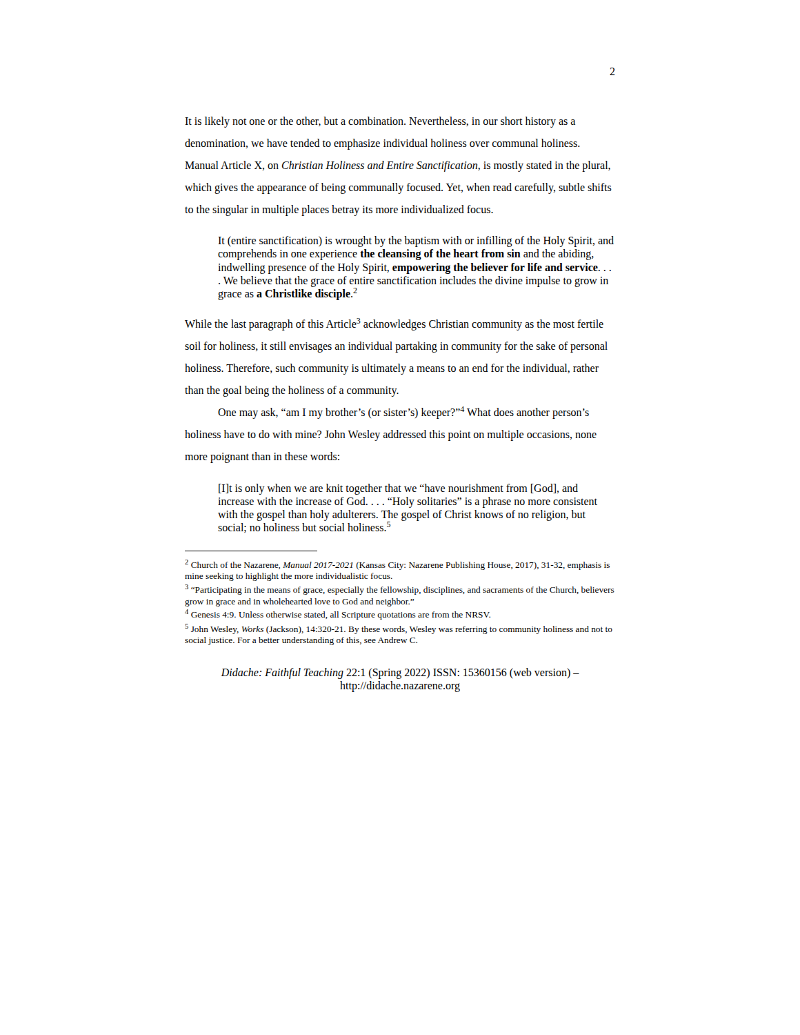2
It is likely not one or the other, but a combination. Nevertheless, in our short history as a denomination, we have tended to emphasize individual holiness over communal holiness. Manual Article X, on Christian Holiness and Entire Sanctification, is mostly stated in the plural, which gives the appearance of being communally focused. Yet, when read carefully, subtle shifts to the singular in multiple places betray its more individualized focus.
It (entire sanctification) is wrought by the baptism with or infilling of the Holy Spirit, and comprehends in one experience the cleansing of the heart from sin and the abiding, indwelling presence of the Holy Spirit, empowering the believer for life and service. . . . We believe that the grace of entire sanctification includes the divine impulse to grow in grace as a Christlike disciple.2
While the last paragraph of this Article3 acknowledges Christian community as the most fertile soil for holiness, it still envisages an individual partaking in community for the sake of personal holiness. Therefore, such community is ultimately a means to an end for the individual, rather than the goal being the holiness of a community.
One may ask, “am I my brother’s (or sister’s) keeper?”4 What does another person’s holiness have to do with mine? John Wesley addressed this point on multiple occasions, none more poignant than in these words:
[I]t is only when we are knit together that we “have nourishment from [God], and increase with the increase of God. . . . “Holy solitaries” is a phrase no more consistent with the gospel than holy adulterers. The gospel of Christ knows of no religion, but social; no holiness but social holiness.5
2 Church of the Nazarene, Manual 2017-2021 (Kansas City: Nazarene Publishing House, 2017), 31-32, emphasis is mine seeking to highlight the more individualistic focus.
3 “Participating in the means of grace, especially the fellowship, disciplines, and sacraments of the Church, believers grow in grace and in wholehearted love to God and neighbor.”
4 Genesis 4:9. Unless otherwise stated, all Scripture quotations are from the NRSV.
5 John Wesley, Works (Jackson), 14:320-21. By these words, Wesley was referring to community holiness and not to social justice. For a better understanding of this, see Andrew C.
Didache: Faithful Teaching 22:1 (Spring 2022) ISSN: 15360156 (web version) –
http://didache.nazarene.org